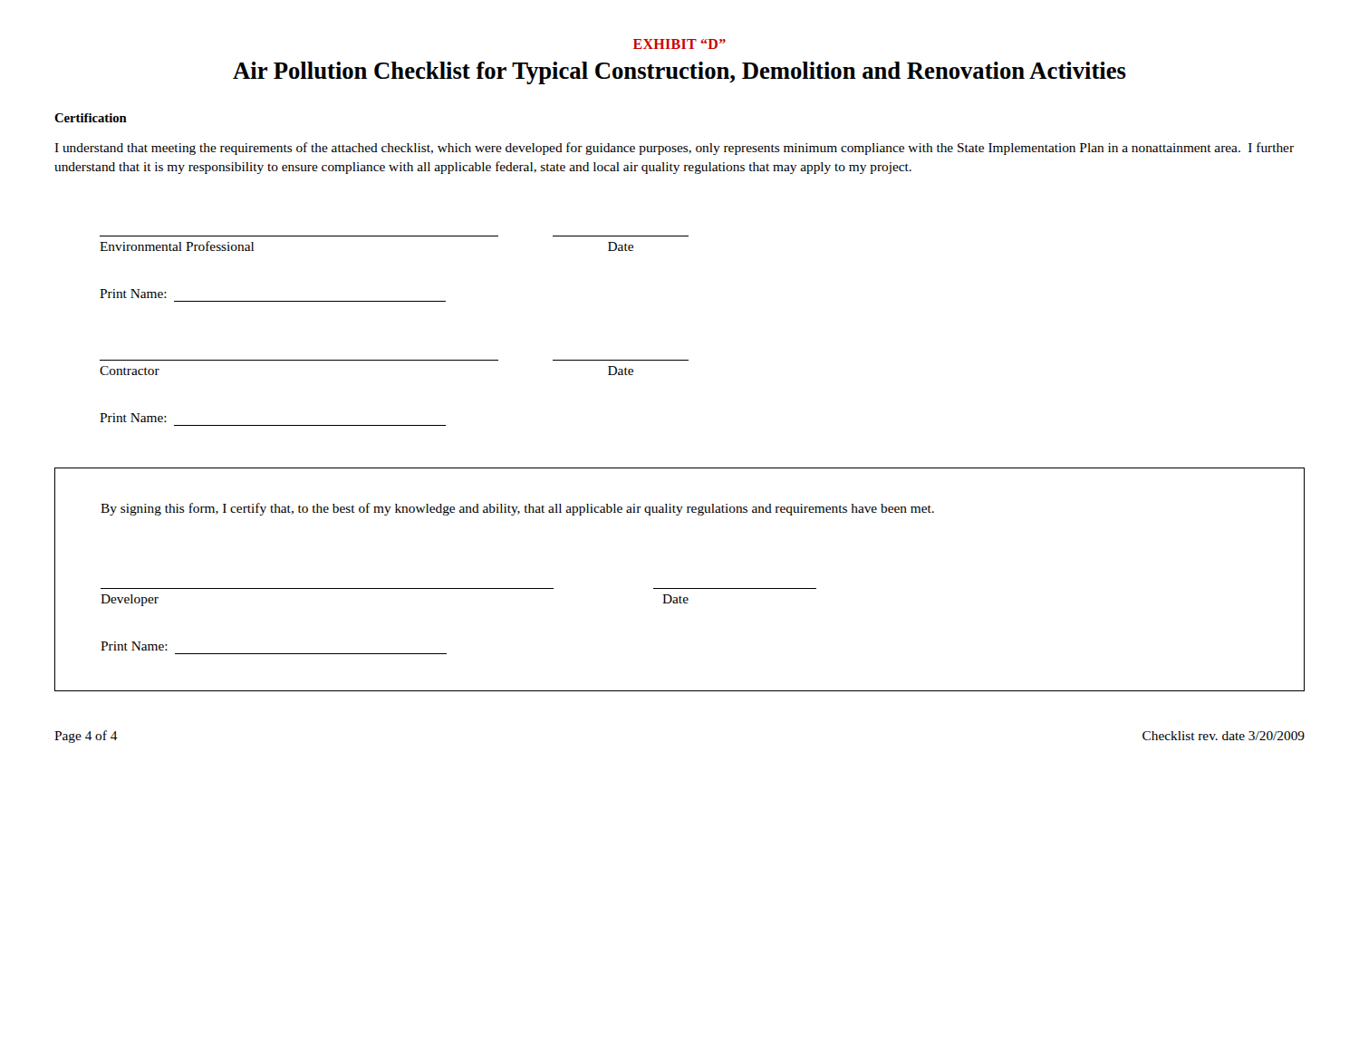EXHIBIT “D”
Air Pollution Checklist for Typical Construction, Demolition and Renovation Activities
Certification
I understand that meeting the requirements of the attached checklist, which were developed for guidance purposes, only represents minimum compliance with the State Implementation Plan in a nonattainment area. I further understand that it is my responsibility to ensure compliance with all applicable federal, state and local air quality regulations that may apply to my project.
Environmental Professional
Date
Print Name:
Contractor
Date
Print Name:
By signing this form, I certify that, to the best of my knowledge and ability, that all applicable air quality regulations and requirements have been met.
Developer
Date
Print Name:
Page 4 of 4 Checklist rev. date 3/20/2009